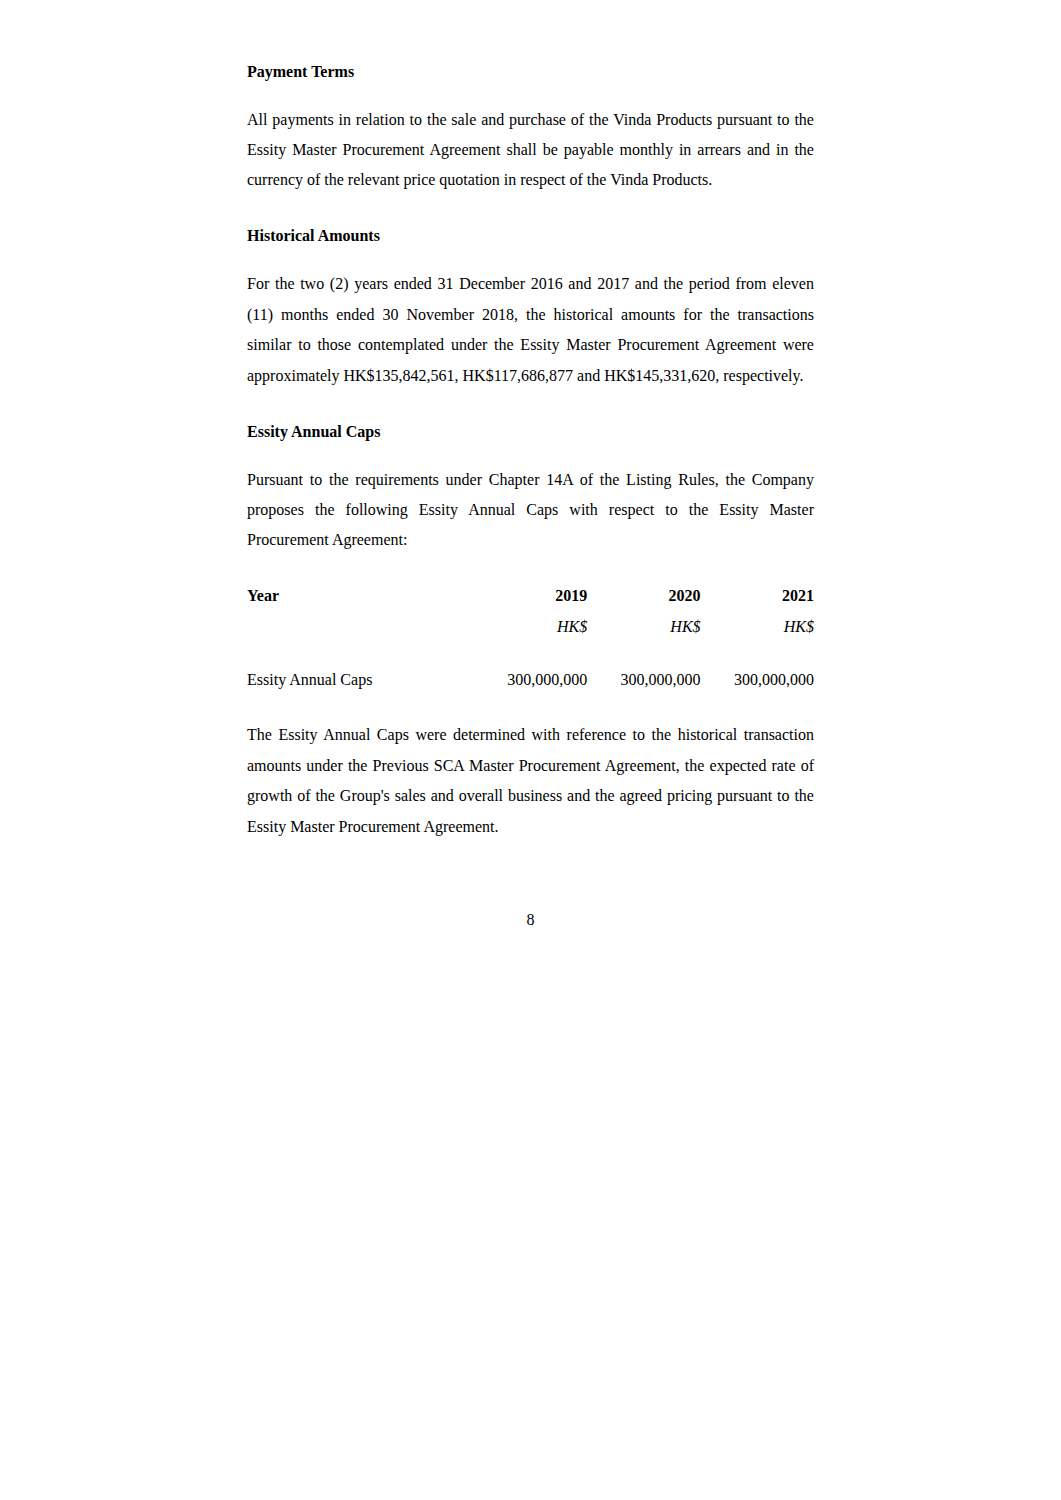Payment Terms
All payments in relation to the sale and purchase of the Vinda Products pursuant to the Essity Master Procurement Agreement shall be payable monthly in arrears and in the currency of the relevant price quotation in respect of the Vinda Products.
Historical Amounts
For the two (2) years ended 31 December 2016 and 2017 and the period from eleven (11) months ended 30 November 2018, the historical amounts for the transactions similar to those contemplated under the Essity Master Procurement Agreement were approximately HK$135,842,561, HK$117,686,877 and HK$145,331,620, respectively.
Essity Annual Caps
Pursuant to the requirements under Chapter 14A of the Listing Rules, the Company proposes the following Essity Annual Caps with respect to the Essity Master Procurement Agreement:
| Year | 2019 | 2020 | 2021 |
| --- | --- | --- | --- |
| | HK$ | HK$ | HK$ |
| Essity Annual Caps | 300,000,000 | 300,000,000 | 300,000,000 |
The Essity Annual Caps were determined with reference to the historical transaction amounts under the Previous SCA Master Procurement Agreement, the expected rate of growth of the Group's sales and overall business and the agreed pricing pursuant to the Essity Master Procurement Agreement.
8